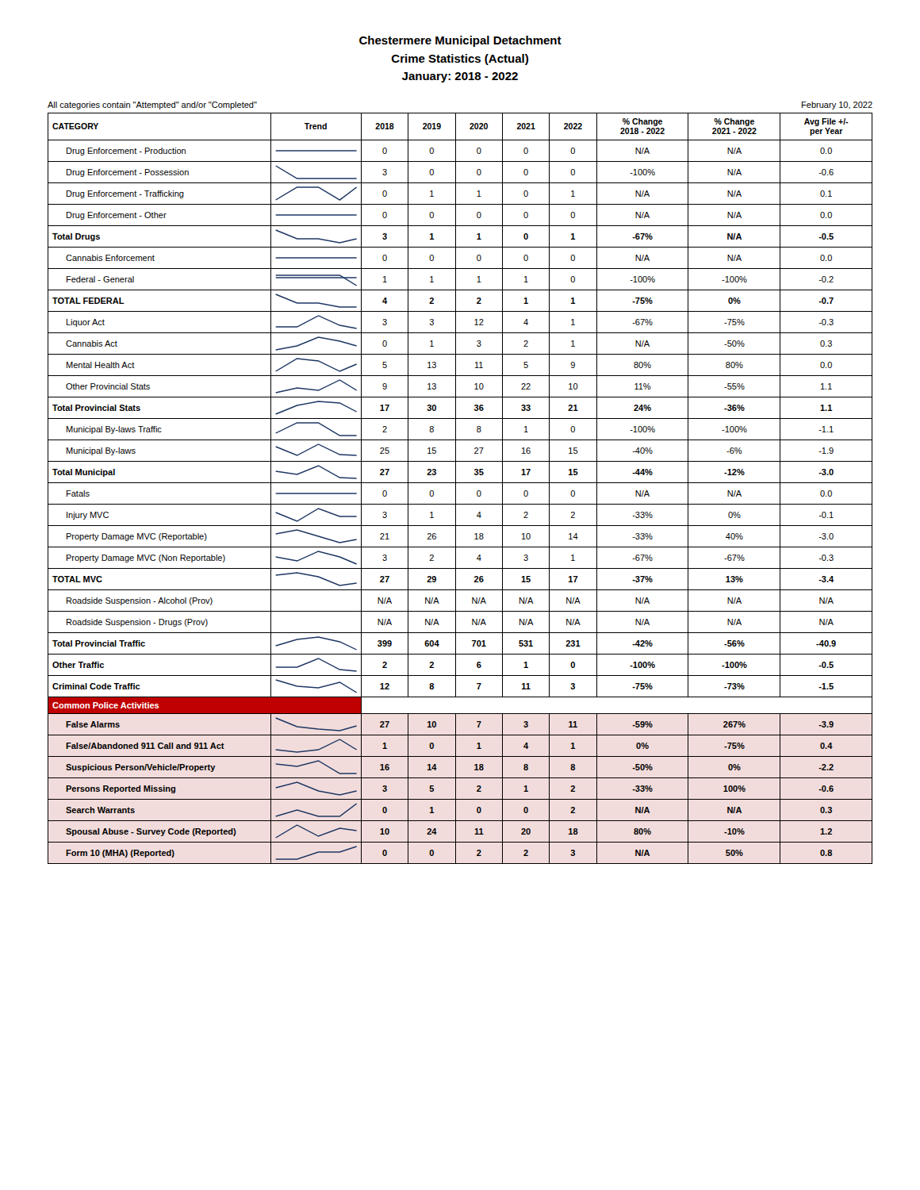Chestermere Municipal Detachment
Crime Statistics (Actual)
January: 2018 - 2022
All categories contain "Attempted" and/or "Completed" February 10, 2022
| CATEGORY | Trend | 2018 | 2019 | 2020 | 2021 | 2022 | % Change 2018 - 2022 | % Change 2021 - 2022 | Avg File +/- per Year |
| --- | --- | --- | --- | --- | --- | --- | --- | --- | --- |
| Drug Enforcement - Production | | 0 | 0 | 0 | 0 | 0 | N/A | N/A | 0.0 |
| Drug Enforcement - Possession | | 3 | 0 | 0 | 0 | 0 | -100% | N/A | -0.6 |
| Drug Enforcement - Trafficking | | 0 | 1 | 1 | 0 | 1 | N/A | N/A | 0.1 |
| Drug Enforcement - Other | | 0 | 0 | 0 | 0 | 0 | N/A | N/A | 0.0 |
| Total Drugs | | 3 | 1 | 1 | 0 | 1 | -67% | N/A | -0.5 |
| Cannabis Enforcement | | 0 | 0 | 0 | 0 | 0 | N/A | N/A | 0.0 |
| Federal - General | | 1 | 1 | 1 | 1 | 0 | -100% | -100% | -0.2 |
| TOTAL FEDERAL | | 4 | 2 | 2 | 1 | 1 | -75% | 0% | -0.7 |
| Liquor Act | | 3 | 3 | 12 | 4 | 1 | -67% | -75% | -0.3 |
| Cannabis Act | | 0 | 1 | 3 | 2 | 1 | N/A | -50% | 0.3 |
| Mental Health Act | | 5 | 13 | 11 | 5 | 9 | 80% | 80% | 0.0 |
| Other Provincial Stats | | 9 | 13 | 10 | 22 | 10 | 11% | -55% | 1.1 |
| Total Provincial Stats | | 17 | 30 | 36 | 33 | 21 | 24% | -36% | 1.1 |
| Municipal By-laws Traffic | | 2 | 8 | 8 | 1 | 0 | -100% | -100% | -1.1 |
| Municipal By-laws | | 25 | 15 | 27 | 16 | 15 | -40% | -6% | -1.9 |
| Total Municipal | | 27 | 23 | 35 | 17 | 15 | -44% | -12% | -3.0 |
| Fatals | | 0 | 0 | 0 | 0 | 0 | N/A | N/A | 0.0 |
| Injury MVC | | 3 | 1 | 4 | 2 | 2 | -33% | 0% | -0.1 |
| Property Damage MVC (Reportable) | | 21 | 26 | 18 | 10 | 14 | -33% | 40% | -3.0 |
| Property Damage MVC (Non Reportable) | | 3 | 2 | 4 | 3 | 1 | -67% | -67% | -0.3 |
| TOTAL MVC | | 27 | 29 | 26 | 15 | 17 | -37% | 13% | -3.4 |
| Roadside Suspension - Alcohol (Prov) | | N/A | N/A | N/A | N/A | N/A | N/A | N/A | N/A |
| Roadside Suspension - Drugs (Prov) | | N/A | N/A | N/A | N/A | N/A | N/A | N/A | N/A |
| Total Provincial Traffic | | 399 | 604 | 701 | 531 | 231 | -42% | -56% | -40.9 |
| Other Traffic | | 2 | 2 | 6 | 1 | 0 | -100% | -100% | -0.5 |
| Criminal Code Traffic | | 12 | 8 | 7 | 11 | 3 | -75% | -73% | -1.5 |
| Common Police Activities | |
| False Alarms | | 27 | 10 | 7 | 3 | 11 | -59% | 267% | -3.9 |
| False/Abandoned 911 Call and 911 Act | | 1 | 0 | 1 | 4 | 1 | 0% | -75% | 0.4 |
| Suspicious Person/Vehicle/Property | | 16 | 14 | 18 | 8 | 8 | -50% | 0% | -2.2 |
| Persons Reported Missing | | 3 | 5 | 2 | 1 | 2 | -33% | 100% | -0.6 |
| Search Warrants | | 0 | 1 | 0 | 0 | 2 | N/A | N/A | 0.3 |
| Spousal Abuse - Survey Code (Reported) | | 10 | 24 | 11 | 20 | 18 | 80% | -10% | 1.2 |
| Form 10 (MHA) (Reported) | | 0 | 0 | 2 | 2 | 3 | N/A | 50% | 0.8 |